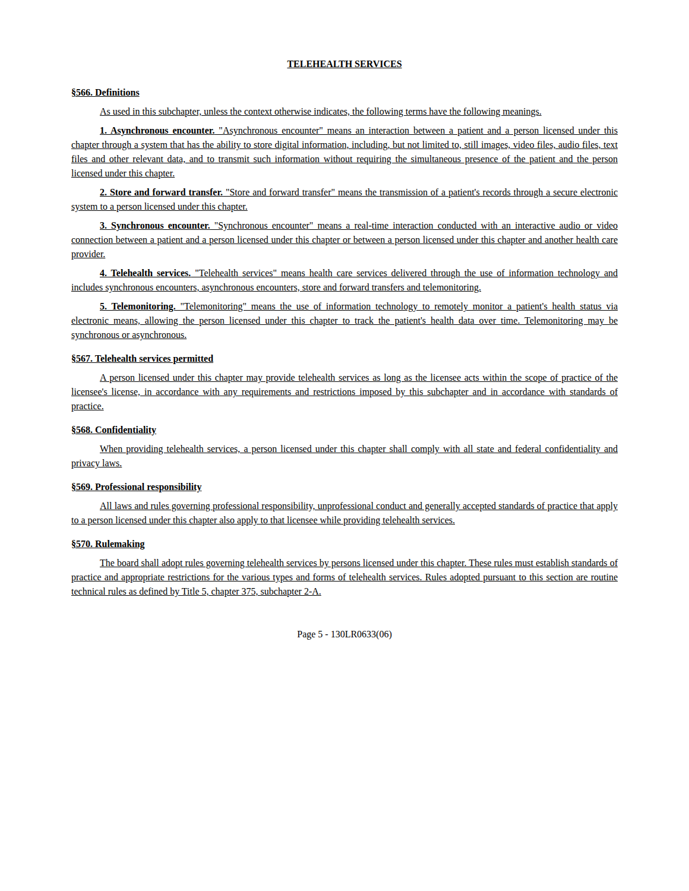TELEHEALTH SERVICES
§566. Definitions
As used in this subchapter, unless the context otherwise indicates, the following terms have the following meanings.
1. Asynchronous encounter. "Asynchronous encounter" means an interaction between a patient and a person licensed under this chapter through a system that has the ability to store digital information, including, but not limited to, still images, video files, audio files, text files and other relevant data, and to transmit such information without requiring the simultaneous presence of the patient and the person licensed under this chapter.
2. Store and forward transfer. "Store and forward transfer" means the transmission of a patient's records through a secure electronic system to a person licensed under this chapter.
3. Synchronous encounter. "Synchronous encounter" means a real-time interaction conducted with an interactive audio or video connection between a patient and a person licensed under this chapter or between a person licensed under this chapter and another health care provider.
4. Telehealth services. "Telehealth services" means health care services delivered through the use of information technology and includes synchronous encounters, asynchronous encounters, store and forward transfers and telemonitoring.
5. Telemonitoring. "Telemonitoring" means the use of information technology to remotely monitor a patient's health status via electronic means, allowing the person licensed under this chapter to track the patient's health data over time. Telemonitoring may be synchronous or asynchronous.
§567. Telehealth services permitted
A person licensed under this chapter may provide telehealth services as long as the licensee acts within the scope of practice of the licensee's license, in accordance with any requirements and restrictions imposed by this subchapter and in accordance with standards of practice.
§568. Confidentiality
When providing telehealth services, a person licensed under this chapter shall comply with all state and federal confidentiality and privacy laws.
§569. Professional responsibility
All laws and rules governing professional responsibility, unprofessional conduct and generally accepted standards of practice that apply to a person licensed under this chapter also apply to that licensee while providing telehealth services.
§570. Rulemaking
The board shall adopt rules governing telehealth services by persons licensed under this chapter. These rules must establish standards of practice and appropriate restrictions for the various types and forms of telehealth services. Rules adopted pursuant to this section are routine technical rules as defined by Title 5, chapter 375, subchapter 2-A.
Page 5 - 130LR0633(06)